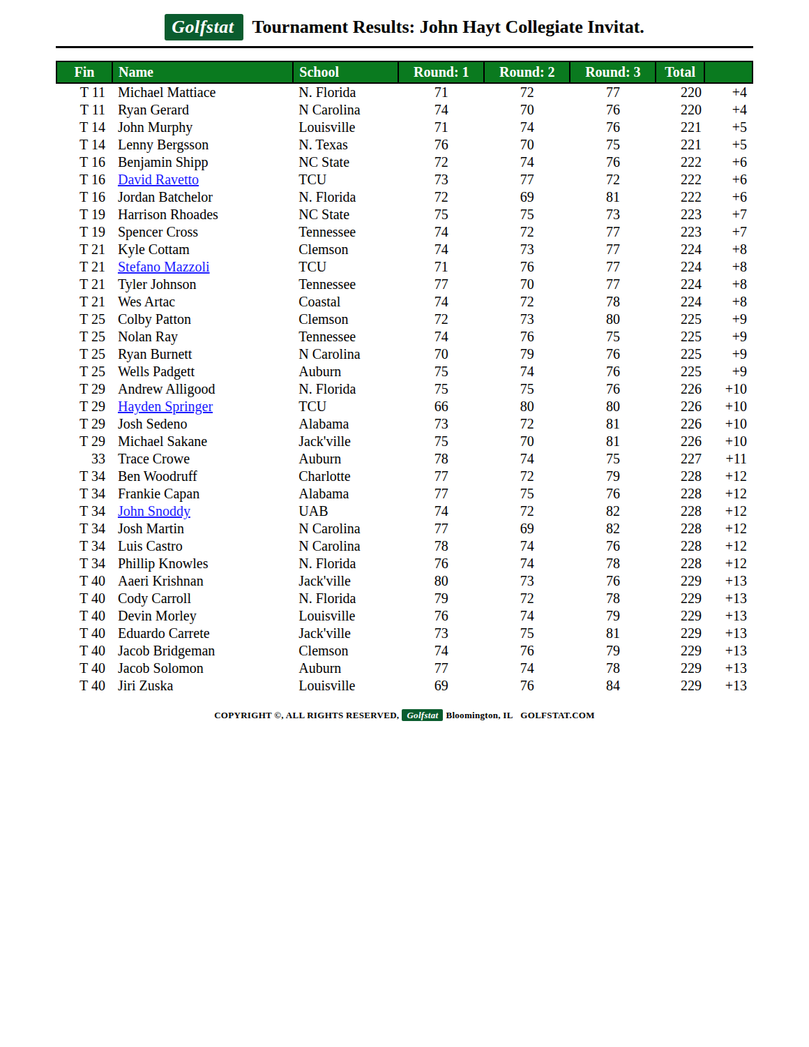Golfstat
Tournament Results: John Hayt Collegiate Invitat.
| Fin | Name | School | Round: 1 | Round: 2 | Round: 3 | Total | |
| --- | --- | --- | --- | --- | --- | --- | --- |
| T 11 | Michael Mattiace | N. Florida | 71 | 72 | 77 | 220 | +4 |
| T 11 | Ryan Gerard | N Carolina | 74 | 70 | 76 | 220 | +4 |
| T 14 | John Murphy | Louisville | 71 | 74 | 76 | 221 | +5 |
| T 14 | Lenny Bergsson | N. Texas | 76 | 70 | 75 | 221 | +5 |
| T 16 | Benjamin Shipp | NC State | 72 | 74 | 76 | 222 | +6 |
| T 16 | David Ravetto | TCU | 73 | 77 | 72 | 222 | +6 |
| T 16 | Jordan Batchelor | N. Florida | 72 | 69 | 81 | 222 | +6 |
| T 19 | Harrison Rhoades | NC State | 75 | 75 | 73 | 223 | +7 |
| T 19 | Spencer Cross | Tennessee | 74 | 72 | 77 | 223 | +7 |
| T 21 | Kyle Cottam | Clemson | 74 | 73 | 77 | 224 | +8 |
| T 21 | Stefano Mazzoli | TCU | 71 | 76 | 77 | 224 | +8 |
| T 21 | Tyler Johnson | Tennessee | 77 | 70 | 77 | 224 | +8 |
| T 21 | Wes Artac | Coastal | 74 | 72 | 78 | 224 | +8 |
| T 25 | Colby Patton | Clemson | 72 | 73 | 80 | 225 | +9 |
| T 25 | Nolan Ray | Tennessee | 74 | 76 | 75 | 225 | +9 |
| T 25 | Ryan Burnett | N Carolina | 70 | 79 | 76 | 225 | +9 |
| T 25 | Wells Padgett | Auburn | 75 | 74 | 76 | 225 | +9 |
| T 29 | Andrew Alligood | N. Florida | 75 | 75 | 76 | 226 | +10 |
| T 29 | Hayden Springer | TCU | 66 | 80 | 80 | 226 | +10 |
| T 29 | Josh Sedeno | Alabama | 73 | 72 | 81 | 226 | +10 |
| T 29 | Michael Sakane | Jack'ville | 75 | 70 | 81 | 226 | +10 |
| 33 | Trace Crowe | Auburn | 78 | 74 | 75 | 227 | +11 |
| T 34 | Ben Woodruff | Charlotte | 77 | 72 | 79 | 228 | +12 |
| T 34 | Frankie Capan | Alabama | 77 | 75 | 76 | 228 | +12 |
| T 34 | John Snoddy | UAB | 74 | 72 | 82 | 228 | +12 |
| T 34 | Josh Martin | N Carolina | 77 | 69 | 82 | 228 | +12 |
| T 34 | Luis Castro | N Carolina | 78 | 74 | 76 | 228 | +12 |
| T 34 | Phillip Knowles | N. Florida | 76 | 74 | 78 | 228 | +12 |
| T 40 | Aaeri Krishnan | Jack'ville | 80 | 73 | 76 | 229 | +13 |
| T 40 | Cody Carroll | N. Florida | 79 | 72 | 78 | 229 | +13 |
| T 40 | Devin Morley | Louisville | 76 | 74 | 79 | 229 | +13 |
| T 40 | Eduardo Carrete | Jack'ville | 73 | 75 | 81 | 229 | +13 |
| T 40 | Jacob Bridgeman | Clemson | 74 | 76 | 79 | 229 | +13 |
| T 40 | Jacob Solomon | Auburn | 77 | 74 | 78 | 229 | +13 |
| T 40 | Jiri Zuska | Louisville | 69 | 76 | 84 | 229 | +13 |
COPYRIGHT ©, ALL RIGHTS RESERVED,Golfstat Bloomington, IL GOLFSTAT.COM